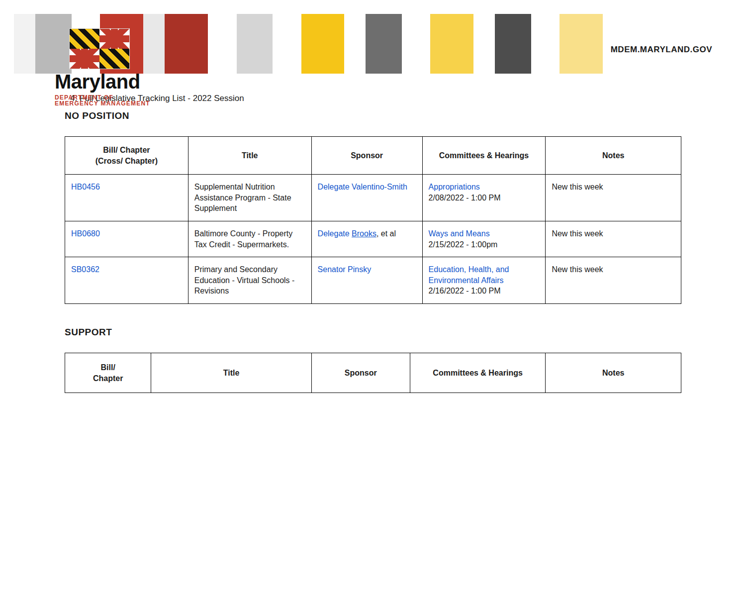MDEM.MARYLAND.GOV
Maryland
DEPARTMENT OF EMERGENCY MANAGEMENT
Full Legislative Tracking List - 2022 Session
NO POSITION
| Bill/ Chapter (Cross/ Chapter) | Title | Sponsor | Committees & Hearings | Notes |
| --- | --- | --- | --- | --- |
| HB0456 | Supplemental Nutrition Assistance Program - State Supplement | Delegate Valentino-Smith | Appropriations 2/08/2022 - 1:00 PM | New this week |
| HB0680 | Baltimore County - Property Tax Credit - Supermarkets. | Delegate Brooks , et al | Ways and Means 2/15/2022 - 1:00pm | New this week |
| SB0362 | Primary and Secondary Education - Virtual Schools - Revisions | Senator Pinsky | Education, Health, and Environmental Affairs 2/16/2022 - 1:00 PM | New this week |
SUPPORT
| Bill/ Chapter | Title | Sponsor | Committees & Hearings | Notes |
| --- | --- | --- | --- | --- |